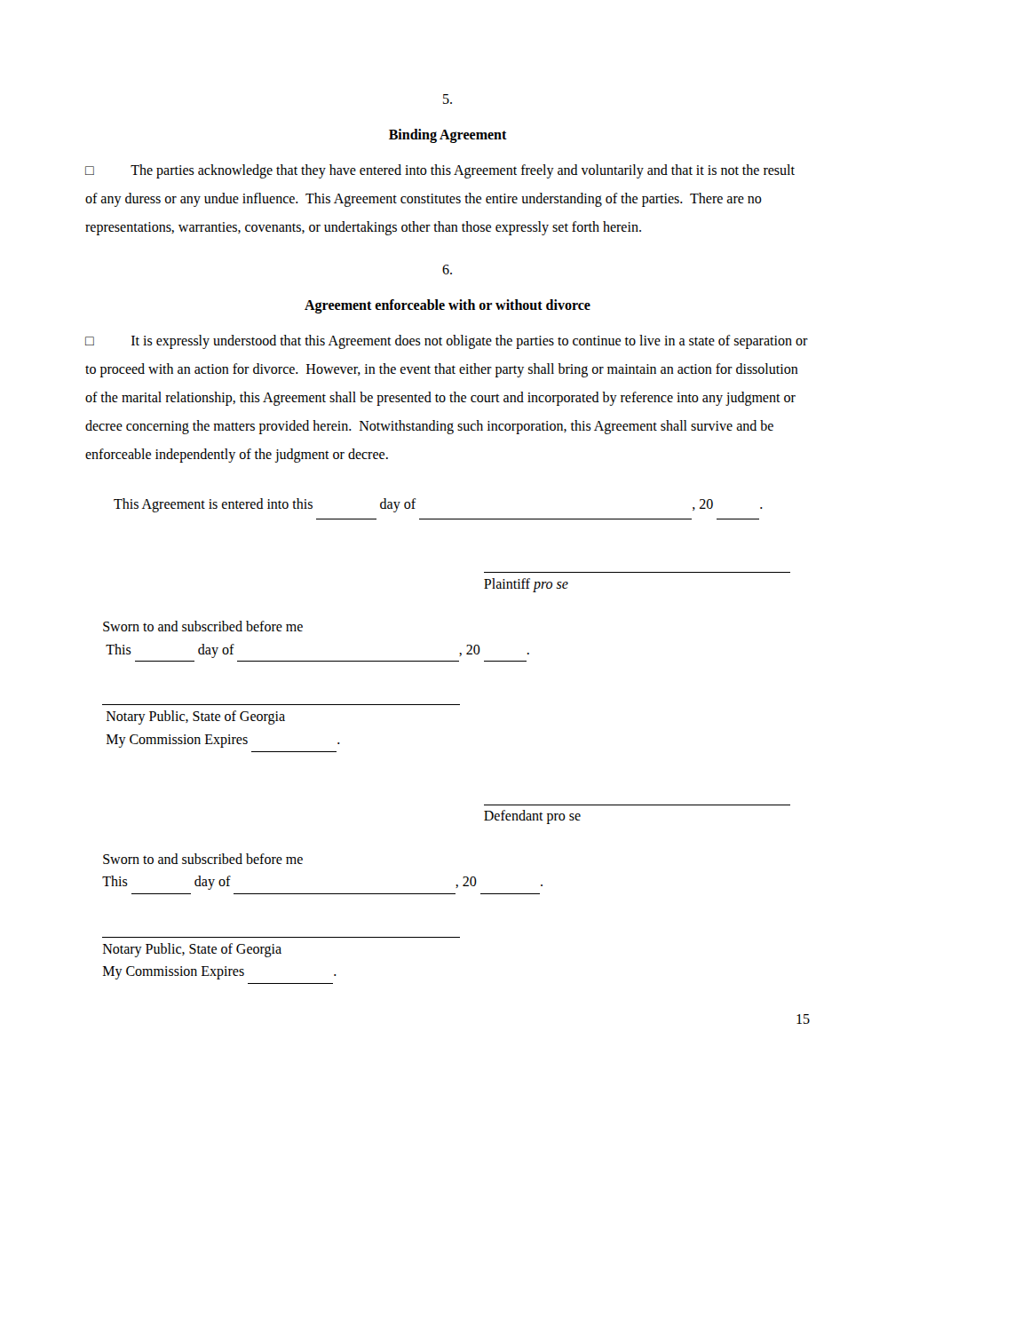5.
Binding Agreement
□ The parties acknowledge that they have entered into this Agreement freely and voluntarily and that it is not the result of any duress or any undue influence. This Agreement constitutes the entire understanding of the parties. There are no representations, warranties, covenants, or undertakings other than those expressly set forth herein.
6.
Agreement enforceable with or without divorce
□ It is expressly understood that this Agreement does not obligate the parties to continue to live in a state of separation or to proceed with an action for divorce. However, in the event that either party shall bring or maintain an action for dissolution of the marital relationship, this Agreement shall be presented to the court and incorporated by reference into any judgment or decree concerning the matters provided herein. Notwithstanding such incorporation, this Agreement shall survive and be enforceable independently of the judgment or decree.
This Agreement is entered into this day of , 20 .
Plaintiff pro se
Sworn to and subscribed before me
This day of , 20 .
Notary Public, State of Georgia
My Commission Expires .
Defendant pro se
Sworn to and subscribed before me
This day of , 20 .
Notary Public, State of Georgia
My Commission Expires .
15